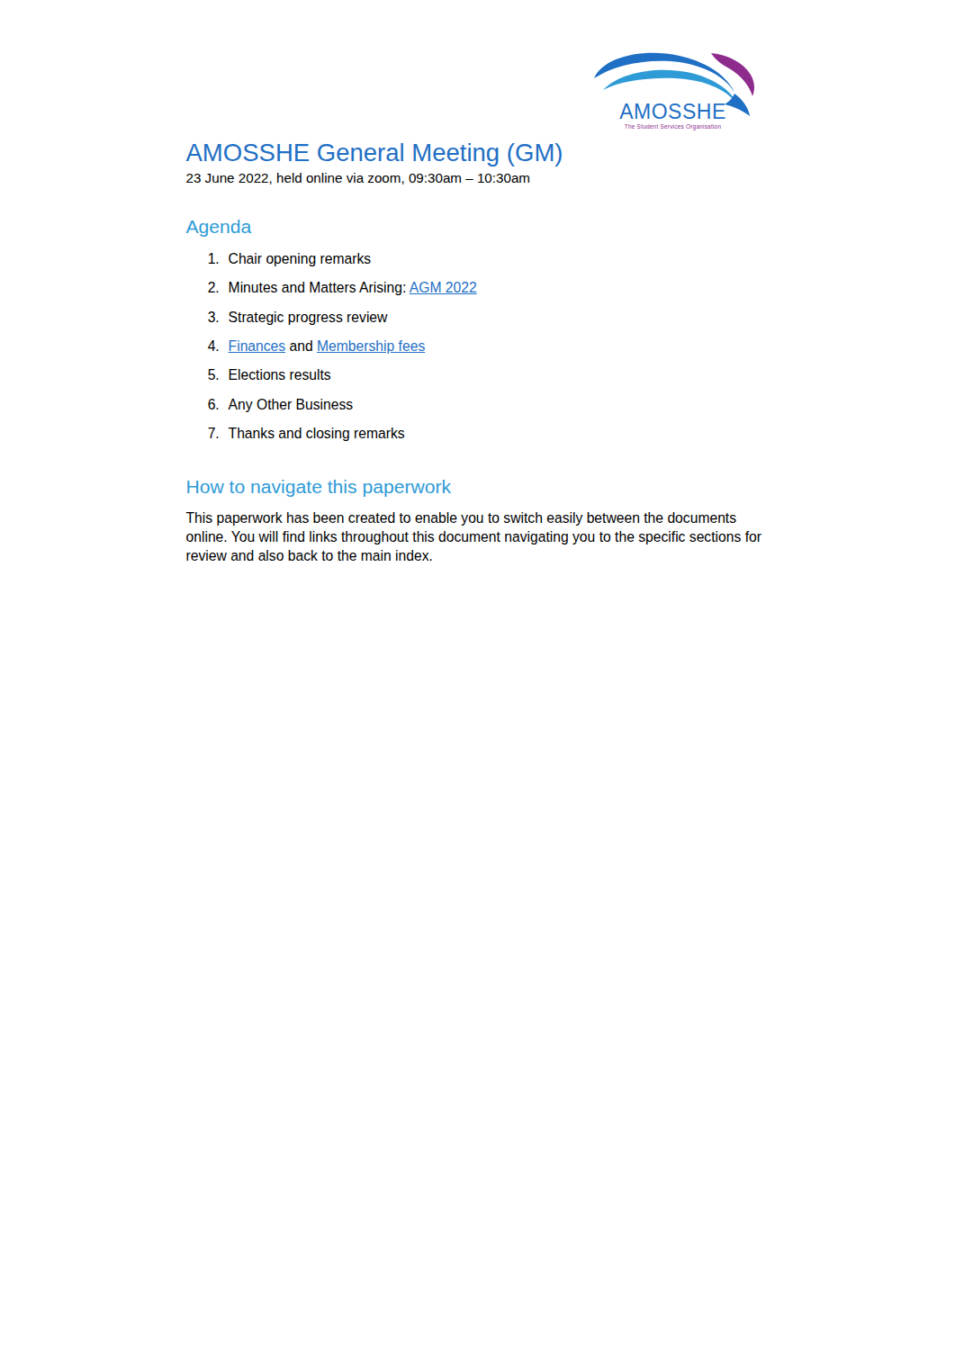AMOSSHE logo AMOSSHE The Student Services Organisation
AMOSSHE General Meeting (GM)
23 June 2022, held online via zoom, 09:30am – 10:30am
Agenda
Chair opening remarks
Minutes and Matters Arising: AGM 2022
Strategic progress review
Finances and Membership fees
Elections results
Any Other Business
Thanks and closing remarks
How to navigate this paperwork
This paperwork has been created to enable you to switch easily between the documents online. You will find links throughout this document navigating you to the specific sections for review and also back to the main index.